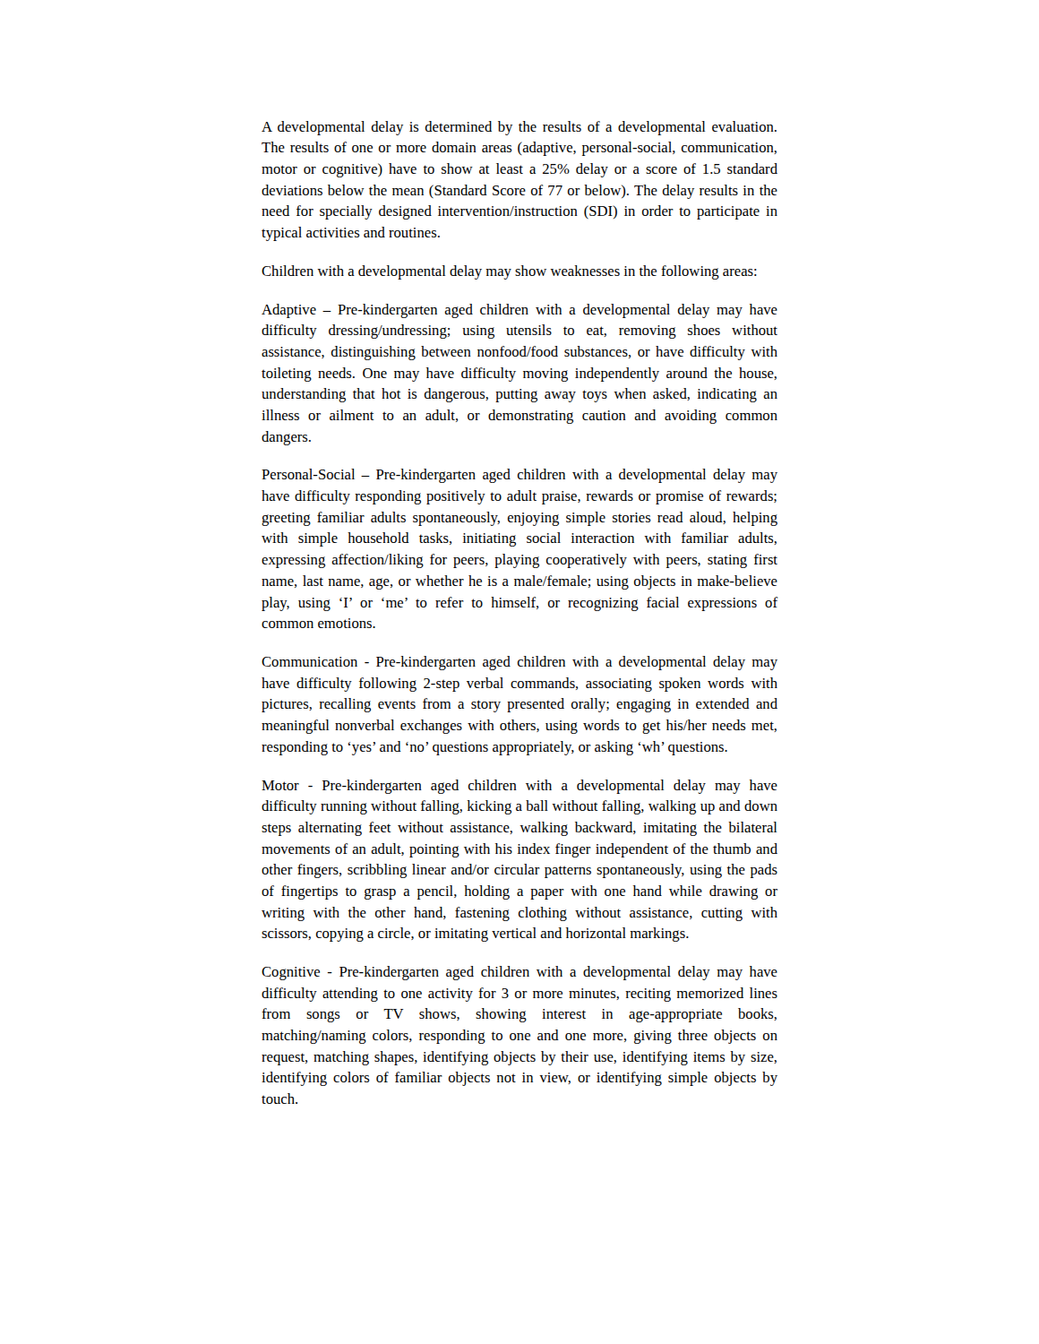A developmental delay is determined by the results of a developmental evaluation. The results of one or more domain areas (adaptive, personal-social, communication, motor or cognitive) have to show at least a 25% delay or a score of 1.5 standard deviations below the mean (Standard Score of 77 or below). The delay results in the need for specially designed intervention/instruction (SDI) in order to participate in typical activities and routines.
Children with a developmental delay may show weaknesses in the following areas:
Adaptive – Pre-kindergarten aged children with a developmental delay may have difficulty dressing/undressing; using utensils to eat, removing shoes without assistance, distinguishing between nonfood/food substances, or have difficulty with toileting needs. One may have difficulty moving independently around the house, understanding that hot is dangerous, putting away toys when asked, indicating an illness or ailment to an adult, or demonstrating caution and avoiding common dangers.
Personal-Social – Pre-kindergarten aged children with a developmental delay may have difficulty responding positively to adult praise, rewards or promise of rewards; greeting familiar adults spontaneously, enjoying simple stories read aloud, helping with simple household tasks, initiating social interaction with familiar adults, expressing affection/liking for peers, playing cooperatively with peers, stating first name, last name, age, or whether he is a male/female; using objects in make-believe play, using ‘I’ or ‘me’ to refer to himself, or recognizing facial expressions of common emotions.
Communication - Pre-kindergarten aged children with a developmental delay may have difficulty following 2-step verbal commands, associating spoken words with pictures, recalling events from a story presented orally; engaging in extended and meaningful nonverbal exchanges with others, using words to get his/her needs met, responding to ‘yes’ and ‘no’ questions appropriately, or asking ‘wh’ questions.
Motor - Pre-kindergarten aged children with a developmental delay may have difficulty running without falling, kicking a ball without falling, walking up and down steps alternating feet without assistance, walking backward, imitating the bilateral movements of an adult, pointing with his index finger independent of the thumb and other fingers, scribbling linear and/or circular patterns spontaneously, using the pads of fingertips to grasp a pencil, holding a paper with one hand while drawing or writing with the other hand, fastening clothing without assistance, cutting with scissors, copying a circle, or imitating vertical and horizontal markings.
Cognitive - Pre-kindergarten aged children with a developmental delay may have difficulty attending to one activity for 3 or more minutes, reciting memorized lines from songs or TV shows, showing interest in age-appropriate books, matching/naming colors, responding to one and one more, giving three objects on request, matching shapes, identifying objects by their use, identifying items by size, identifying colors of familiar objects not in view, or identifying simple objects by touch.